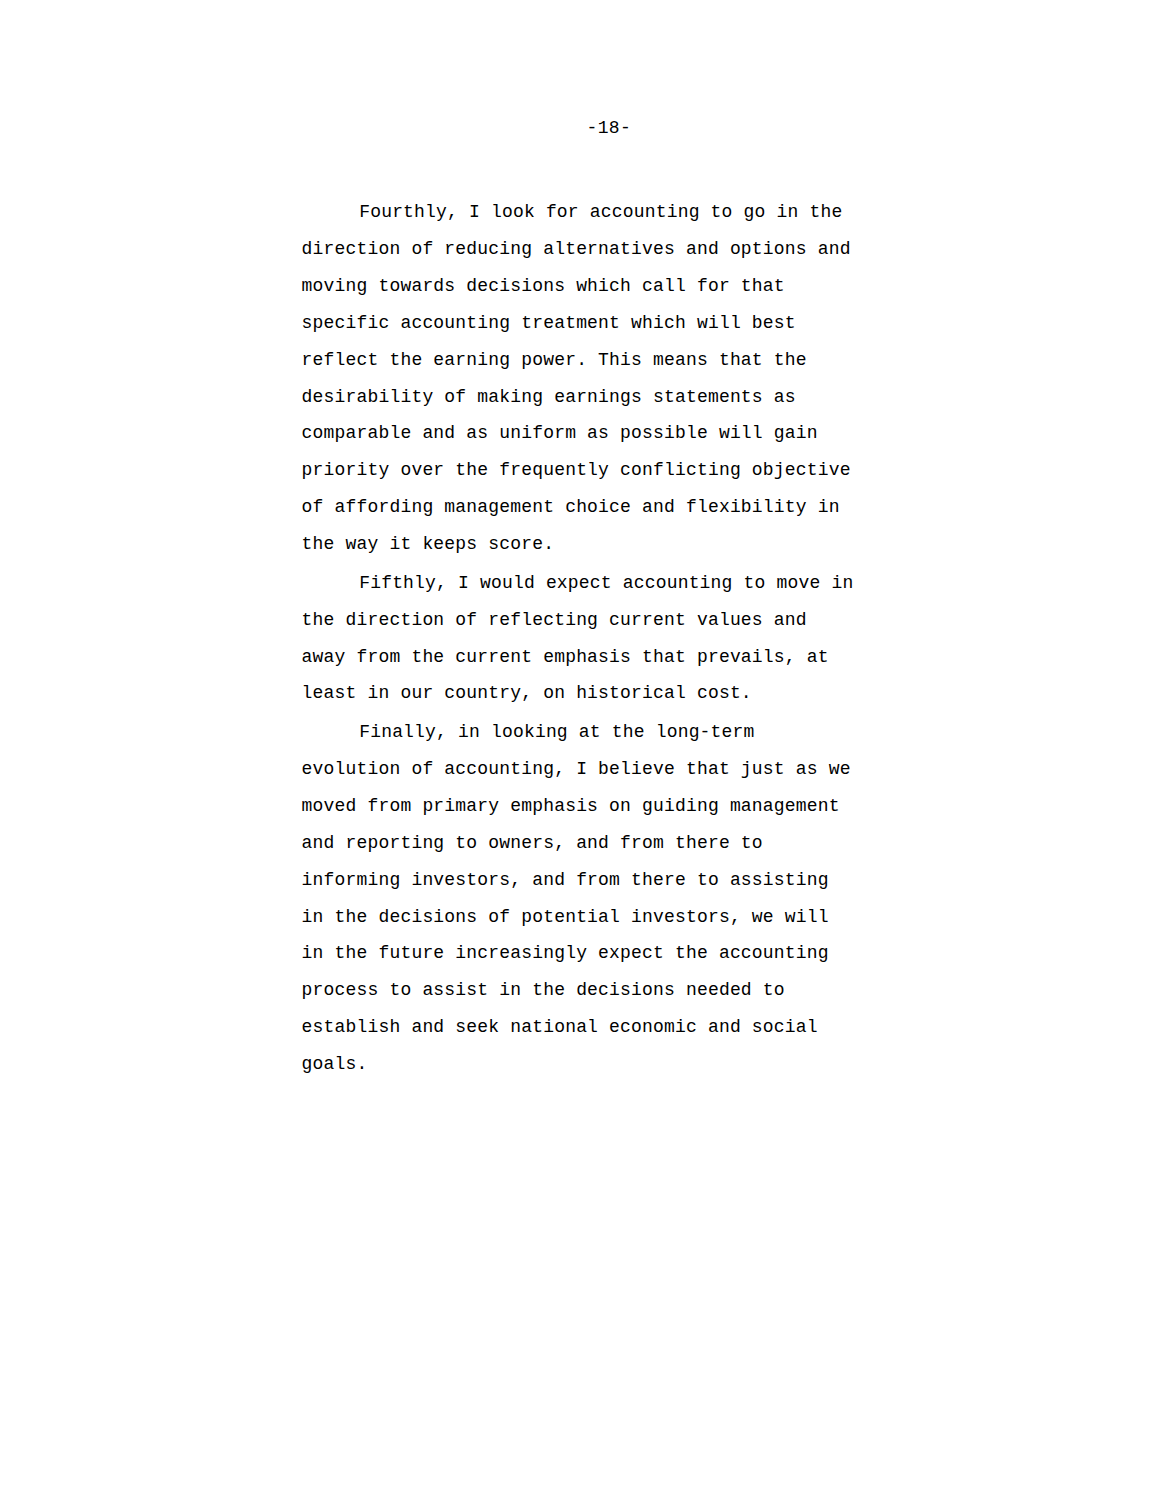-18-
Fourthly, I look for accounting to go in the direction of reducing alternatives and options and moving towards decisions which call for that specific accounting treatment which will best reflect the earning power. This means that the desirability of making earnings statements as comparable and as uniform as possible will gain priority over the frequently conflicting objective of affording management choice and flexibility in the way it keeps score.
Fifthly, I would expect accounting to move in the direction of reflecting current values and away from the current emphasis that prevails, at least in our country, on historical cost.
Finally, in looking at the long-term evolution of accounting, I believe that just as we moved from primary emphasis on guiding management and reporting to owners, and from there to informing investors, and from there to assisting in the decisions of potential investors, we will in the future increasingly expect the accounting process to assist in the decisions needed to establish and seek national economic and social goals.